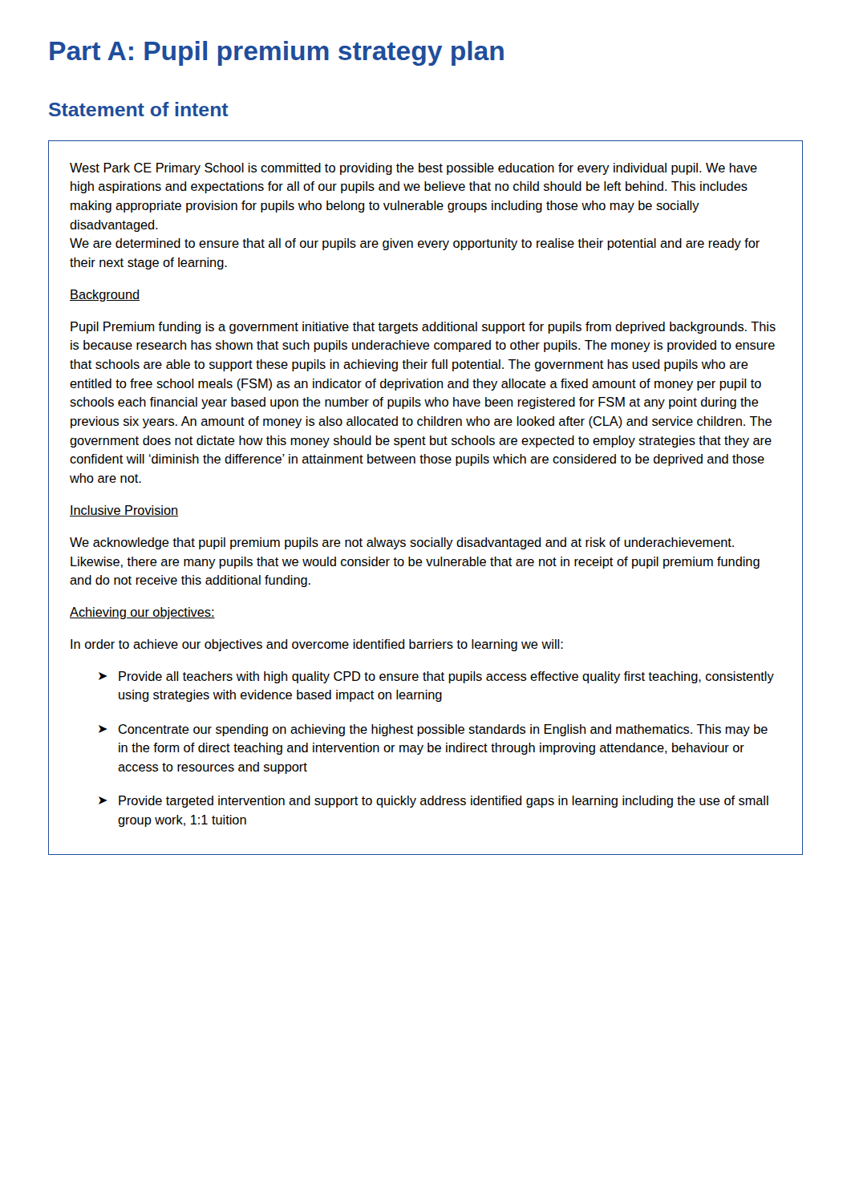Part A: Pupil premium strategy plan
Statement of intent
West Park CE Primary School is committed to providing the best possible education for every individual pupil. We have high aspirations and expectations for all of our pupils and we believe that no child should be left behind. This includes making appropriate provision for pupils who belong to vulnerable groups including those who may be socially disadvantaged.
We are determined to ensure that all of our pupils are given every opportunity to realise their potential and are ready for their next stage of learning.
Background
Pupil Premium funding is a government initiative that targets additional support for pupils from deprived backgrounds. This is because research has shown that such pupils underachieve compared to other pupils. The money is provided to ensure that schools are able to support these pupils in achieving their full potential. The government has used pupils who are entitled to free school meals (FSM) as an indicator of deprivation and they allocate a fixed amount of money per pupil to schools each financial year based upon the number of pupils who have been registered for FSM at any point during the previous six years. An amount of money is also allocated to children who are looked after (CLA) and service children. The government does not dictate how this money should be spent but schools are expected to employ strategies that they are confident will ‘diminish the difference’ in attainment between those pupils which are considered to be deprived and those who are not.
Inclusive Provision
We acknowledge that pupil premium pupils are not always socially disadvantaged and at risk of underachievement. Likewise, there are many pupils that we would consider to be vulnerable that are not in receipt of pupil premium funding and do not receive this additional funding.
Achieving our objectives:
In order to achieve our objectives and overcome identified barriers to learning we will:
Provide all teachers with high quality CPD to ensure that pupils access effective quality first teaching, consistently using strategies with evidence based impact on learning
Concentrate our spending on achieving the highest possible standards in English and mathematics. This may be in the form of direct teaching and intervention or may be indirect through improving attendance, behaviour or access to resources and support
Provide targeted intervention and support to quickly address identified gaps in learning including the use of small group work, 1:1 tuition